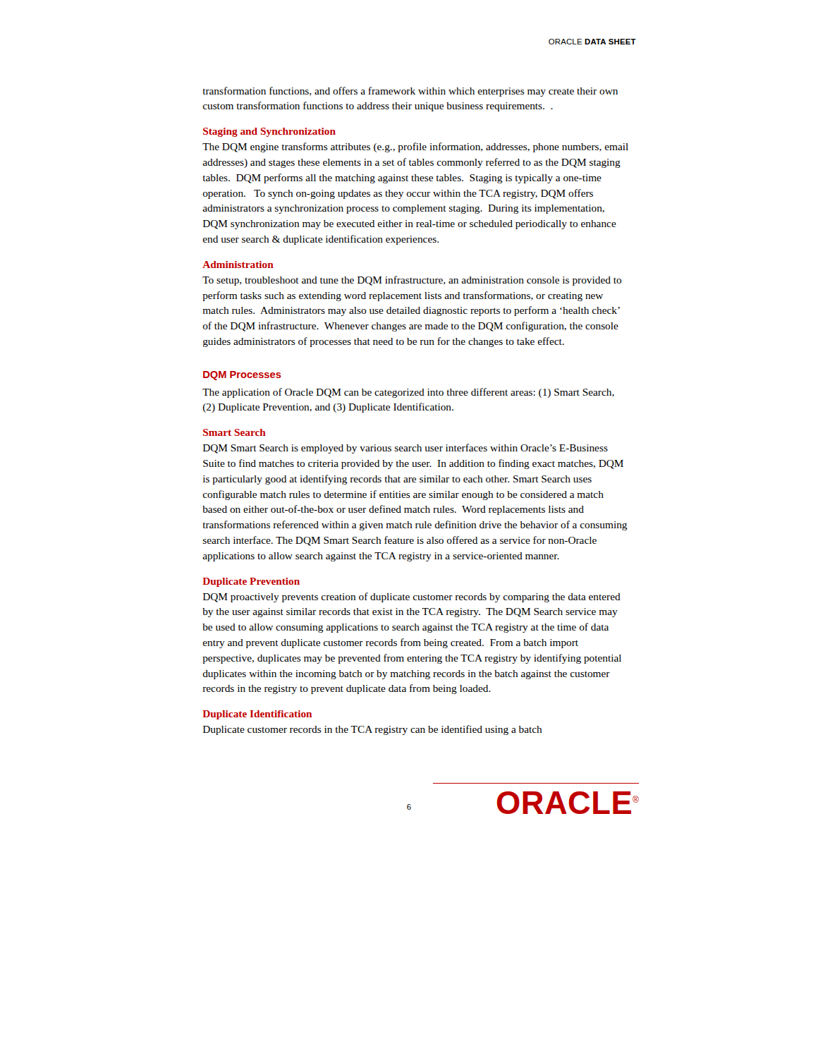ORACLE DATA SHEET
transformation functions, and offers a framework within which enterprises may create their own custom transformation functions to address their unique business requirements. .
Staging and Synchronization
The DQM engine transforms attributes (e.g., profile information, addresses, phone numbers, email addresses) and stages these elements in a set of tables commonly referred to as the DQM staging tables. DQM performs all the matching against these tables. Staging is typically a one-time operation. To synch on-going updates as they occur within the TCA registry, DQM offers administrators a synchronization process to complement staging. During its implementation, DQM synchronization may be executed either in real-time or scheduled periodically to enhance end user search & duplicate identification experiences.
Administration
To setup, troubleshoot and tune the DQM infrastructure, an administration console is provided to perform tasks such as extending word replacement lists and transformations, or creating new match rules. Administrators may also use detailed diagnostic reports to perform a ‘health check’ of the DQM infrastructure. Whenever changes are made to the DQM configuration, the console guides administrators of processes that need to be run for the changes to take effect.
DQM Processes
The application of Oracle DQM can be categorized into three different areas: (1) Smart Search, (2) Duplicate Prevention, and (3) Duplicate Identification.
Smart Search
DQM Smart Search is employed by various search user interfaces within Oracle’s E-Business Suite to find matches to criteria provided by the user. In addition to finding exact matches, DQM is particularly good at identifying records that are similar to each other. Smart Search uses configurable match rules to determine if entities are similar enough to be considered a match based on either out-of-the-box or user defined match rules. Word replacements lists and transformations referenced within a given match rule definition drive the behavior of a consuming search interface. The DQM Smart Search feature is also offered as a service for non-Oracle applications to allow search against the TCA registry in a service-oriented manner.
Duplicate Prevention
DQM proactively prevents creation of duplicate customer records by comparing the data entered by the user against similar records that exist in the TCA registry. The DQM Search service may be used to allow consuming applications to search against the TCA registry at the time of data entry and prevent duplicate customer records from being created. From a batch import perspective, duplicates may be prevented from entering the TCA registry by identifying potential duplicates within the incoming batch or by matching records in the batch against the customer records in the registry to prevent duplicate data from being loaded.
Duplicate Identification
Duplicate customer records in the TCA registry can be identified using a batch
6
ORACLE®